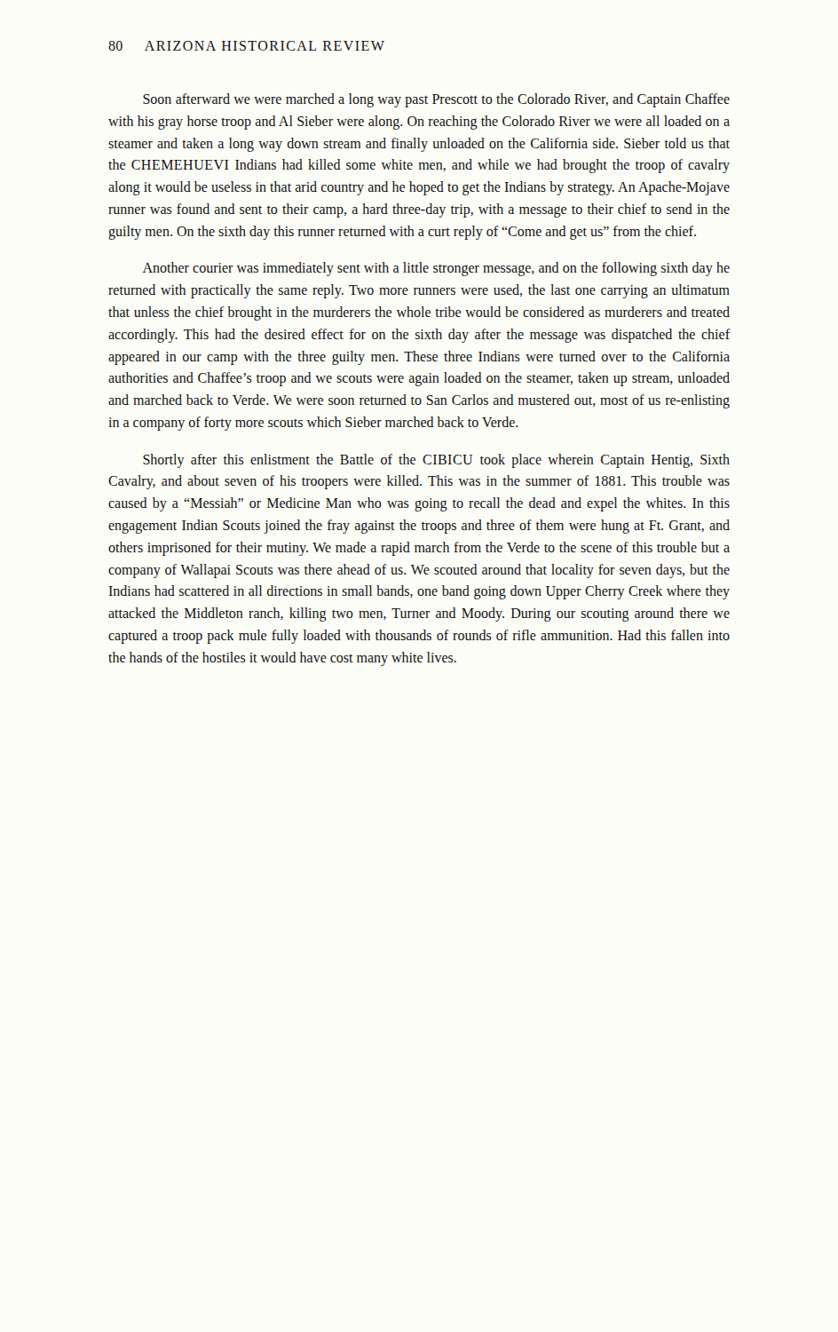80
Arizona Historical Review
Soon afterward we were marched a long way past Prescott to the Colorado River, and Captain Chaffee with his gray horse troop and Al Sieber were along. On reaching the Colorado River we were all loaded on a steamer and taken a long way down stream and finally unloaded on the California side. Sieber told us that the CHEMEHUEVI Indians had killed some white men, and while we had brought the troop of cavalry along it would be useless in that arid country and he hoped to get the Indians by strategy. An Apache-Mojave runner was found and sent to their camp, a hard three-day trip, with a message to their chief to send in the guilty men. On the sixth day this runner returned with a curt reply of “Come and get us” from the chief.
Another courier was immediately sent with a little stronger message, and on the following sixth day he returned with practically the same reply. Two more runners were used, the last one carrying an ultimatum that unless the chief brought in the murderers the whole tribe would be considered as murderers and treated accordingly. This had the desired effect for on the sixth day after the message was dispatched the chief appeared in our camp with the three guilty men. These three Indians were turned over to the California authorities and Chaffee’s troop and we scouts were again loaded on the steamer, taken up stream, unloaded and marched back to Verde. We were soon returned to San Carlos and mustered out, most of us re-enlisting in a company of forty more scouts which Sieber marched back to Verde.
Shortly after this enlistment the Battle of the CIBICU took place wherein Captain Hentig, Sixth Cavalry, and about seven of his troopers were killed. This was in the summer of 1881. This trouble was caused by a “Messiah” or Medicine Man who was going to recall the dead and expel the whites. In this engagement Indian Scouts joined the fray against the troops and three of them were hung at Ft. Grant, and others imprisoned for their mutiny. We made a rapid march from the Verde to the scene of this trouble but a company of Wallapai Scouts was there ahead of us. We scouted around that locality for seven days, but the Indians had scattered in all directions in small bands, one band going down Upper Cherry Creek where they attacked the Middleton ranch, killing two men, Turner and Moody. During our scouting around there we captured a troop pack mule fully loaded with thousands of rounds of rifle ammunition. Had this fallen into the hands of the hostiles it would have cost many white lives.